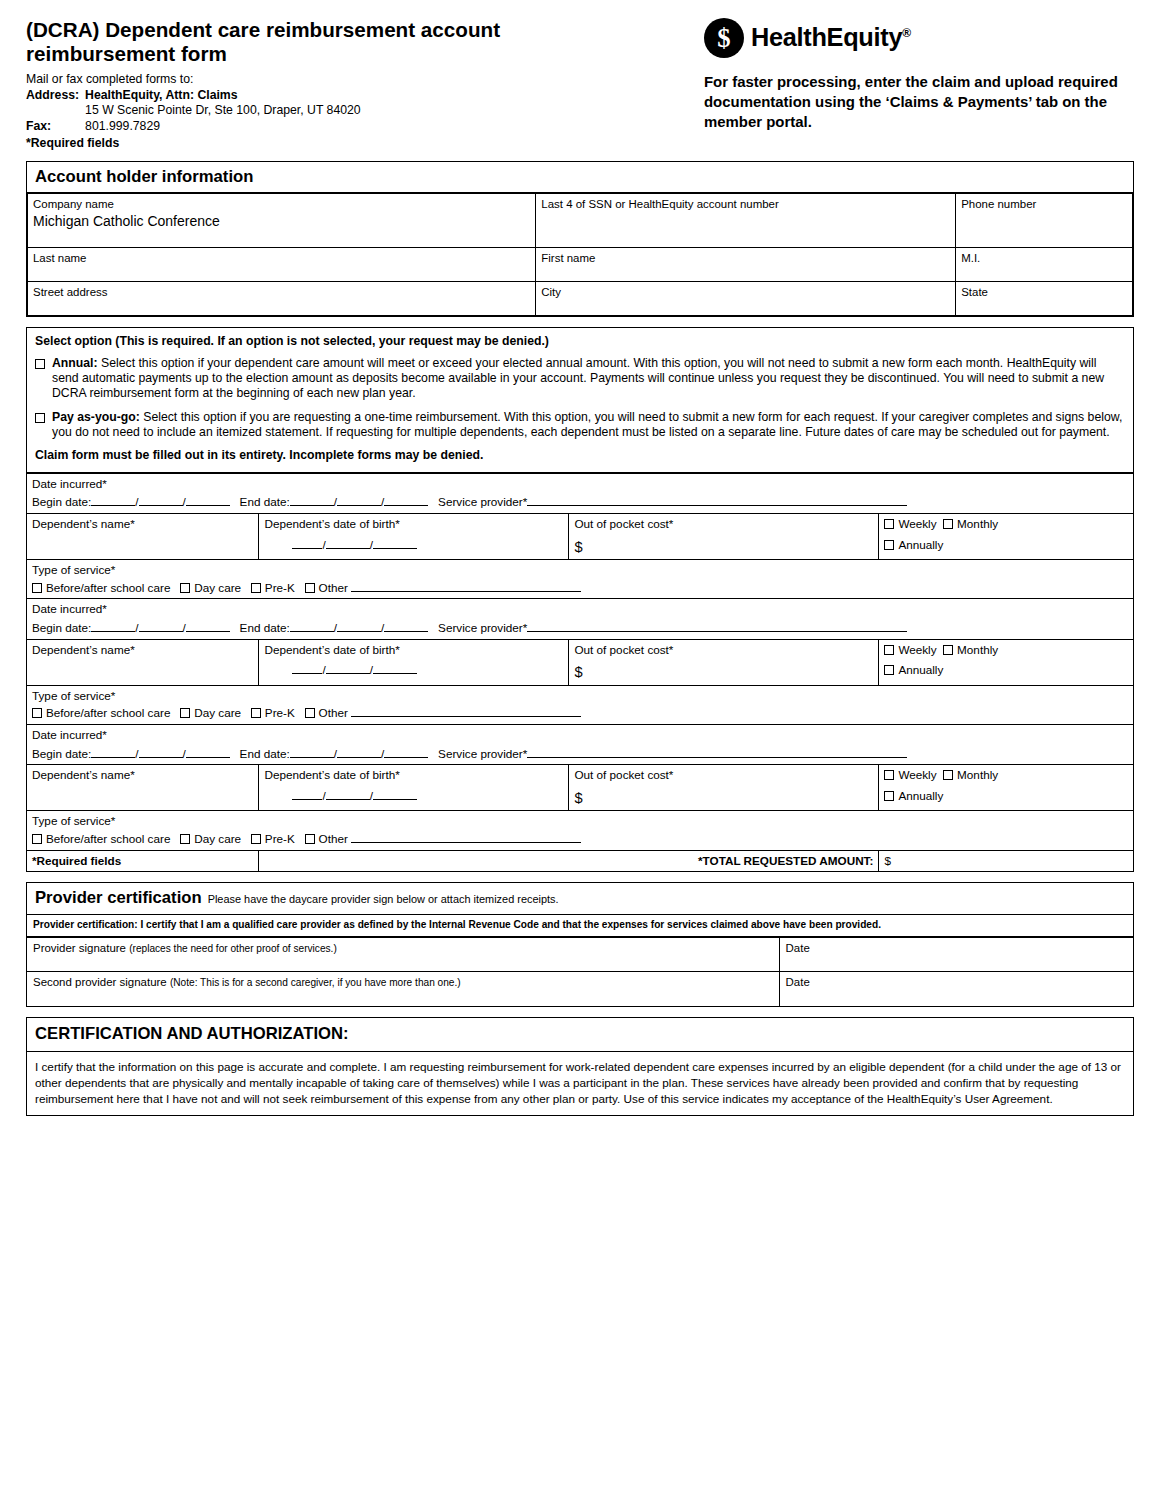(DCRA) Dependent care reimbursement account reimbursement form
Mail or fax completed forms to:
| Address: | HealthEquity, Attn: Claims |
| | 15 W Scenic Pointe Dr, Ste 100, Draper, UT 84020 |
| Fax: | 801.999.7829 |
*Required fields
$
HealthEquity®
For faster processing, enter the claim and upload required documentation using the ‘Claims & Payments’ tab on the member portal.
Account holder information
| Company name Michigan Catholic Conference | Last 4 of SSN or HealthEquity account number | Phone number |
| Last name | First name | M.I. |
| Street address | City | State |
Select option (This is required. If an option is not selected, your request may be denied.)
Annual: Select this option if your dependent care amount will meet or exceed your elected annual amount. With this option, you will not need to submit a new form each month. HealthEquity will send automatic payments up to the election amount as deposits become available in your account. Payments will continue unless you request they be discontinued. You will need to submit a new DCRA reimbursement form at the beginning of each new plan year.
Pay as-you-go: Select this option if you are requesting a one-time reimbursement. With this option, you will need to submit a new form for each request. If your caregiver completes and signs below, you do not need to include an itemized statement. If requesting for multiple dependents, each dependent must be listed on a separate line. Future dates of care may be scheduled out for payment.
Claim form must be filled out in its entirety. Incomplete forms may be denied.
| Date incurred* Begin date: / / End date: / / Service provider* |
| Dependent’s name* | Dependent’s date of birth* / / | Out of pocket cost* $ | Weekly Monthly Annually |
| Type of service* Before/after school care Day care Pre-K Other |
| Date incurred* Begin date: / / End date: / / Service provider* |
| Dependent’s name* | Dependent’s date of birth* / / | Out of pocket cost* $ | Weekly Monthly Annually |
| Type of service* Before/after school care Day care Pre-K Other |
| Date incurred* Begin date: / / End date: / / Service provider* |
| Dependent’s name* | Dependent’s date of birth* / / | Out of pocket cost* $ | Weekly Monthly Annually |
| Type of service* Before/after school care Day care Pre-K Other |
| *Required fields | *TOTAL REQUESTED AMOUNT: | $ |
Provider certification
Please have the daycare provider sign below or attach itemized receipts.
Provider certification: I certify that I am a qualified care provider as defined by the Internal Revenue Code and that the expenses for services claimed above have been provided.
| Provider signature (replaces the need for other proof of services.) | Date |
| Second provider signature (Note: This is for a second caregiver, if you have more than one.) | Date |
CERTIFICATION AND AUTHORIZATION:
I certify that the information on this page is accurate and complete. I am requesting reimbursement for work-related dependent care expenses incurred by an eligible dependent (for a child under the age of 13 or other dependents that are physically and mentally incapable of taking care of themselves) while I was a participant in the plan. These services have already been provided and confirm that by requesting reimbursement here that I have not and will not seek reimbursement of this expense from any other plan or party. Use of this service indicates my acceptance of the HealthEquity’s User Agreement.